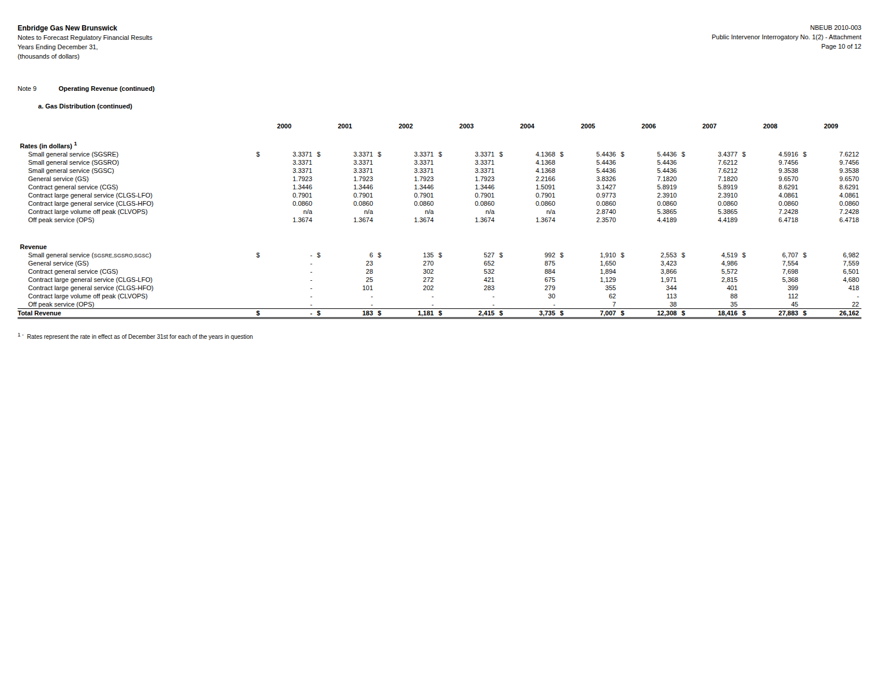Enbridge Gas New Brunswick
Notes to Forecast Regulatory Financial Results
Years Ending December 31,
(thousands of dollars)
NBEUB 2010-003
Public Intervenor Interrogatory No. 1(2) - Attachment
Page 10 of 12
Note 9 Operating Revenue (continued)
a. Gas Distribution (continued)
| | 2000 | 2001 | 2002 | 2003 | 2004 | 2005 | 2006 | 2007 | 2008 | 2009 |
| --- | --- | --- | --- | --- | --- | --- | --- | --- | --- | --- |
| Rates (in dollars) 1 | |
| Small general service (SGSRE) | $ | 3.3371 | $ | 3.3371 | $ | 3.3371 | $ | 3.3371 | $ | 4.1368 | $ | 5.4436 | $ | 5.4436 | $ | 3.4377 | $ | 4.5916 | $ | 7.6212 |
| Small general service (SGSRO) | | 3.3371 | | 3.3371 | | 3.3371 | | 3.3371 | | 4.1368 | | 5.4436 | | 5.4436 | | 7.6212 | | 9.7456 | | 9.7456 |
| Small general service (SGSC) | | 3.3371 | | 3.3371 | | 3.3371 | | 3.3371 | | 4.1368 | | 5.4436 | | 5.4436 | | 7.6212 | | 9.3538 | | 9.3538 |
| General service (GS) | | 1.7923 | | 1.7923 | | 1.7923 | | 1.7923 | | 2.2166 | | 3.8326 | | 7.1820 | | 7.1820 | | 9.6570 | | 9.6570 |
| Contract general service (CGS) | | 1.3446 | | 1.3446 | | 1.3446 | | 1.3446 | | 1.5091 | | 3.1427 | | 5.8919 | | 5.8919 | | 8.6291 | | 8.6291 |
| Contract large general service (CLGS-LFO) | | 0.7901 | | 0.7901 | | 0.7901 | | 0.7901 | | 0.7901 | | 0.9773 | | 2.3910 | | 2.3910 | | 4.0861 | | 4.0861 |
| Contract large general service (CLGS-HFO) | | 0.0860 | | 0.0860 | | 0.0860 | | 0.0860 | | 0.0860 | | 0.0860 | | 0.0860 | | 0.0860 | | 0.0860 | | 0.0860 |
| Contract large volume off peak (CLVOPS) | | n/a | | n/a | | n/a | | n/a | | n/a | | 2.8740 | | 5.3865 | | 5.3865 | | 7.2428 | | 7.2428 |
| Off peak service (OPS) | | 1.3674 | | 1.3674 | | 1.3674 | | 1.3674 | | 1.3674 | | 2.3570 | | 4.4189 | | 4.4189 | | 6.4718 | | 6.4718 |
| Revenue | |
| Small general service ( SGSRE,SGSRO,SGSC ) | $ | - | $ | 6 | $ | 135 | $ | 527 | $ | 992 | $ | 1,910 | $ | 2,553 | $ | 4,519 | $ | 6,707 | $ | 6,982 |
| General service (GS) | | - | | 23 | | 270 | | 652 | | 875 | | 1,650 | | 3,423 | | 4,986 | | 7,554 | | 7,559 |
| Contract general service (CGS) | | - | | 28 | | 302 | | 532 | | 884 | | 1,894 | | 3,866 | | 5,572 | | 7,698 | | 6,501 |
| Contract large general service (CLGS-LFO) | | - | | 25 | | 272 | | 421 | | 675 | | 1,129 | | 1,971 | | 2,815 | | 5,368 | | 4,680 |
| Contract large general service (CLGS-HFO) | | - | | 101 | | 202 | | 283 | | 279 | | 355 | | 344 | | 401 | | 399 | | 418 |
| Contract large volume off peak (CLVOPS) | | - | | - | | - | | - | | 30 | | 62 | | 113 | | 88 | | 112 | | - |
| Off peak service (OPS) | | - | | - | | - | | - | | - | | 7 | | 38 | | 35 | | 45 | | 22 |
| Total Revenue | $ | - | $ | 183 | $ | 1,181 | $ | 2,415 | $ | 3,735 | $ | 7,007 | $ | 12,308 | $ | 18,416 | $ | 27,883 | $ | 26,162 |
1 - Rates represent the rate in effect as of December 31st for each of the years in question